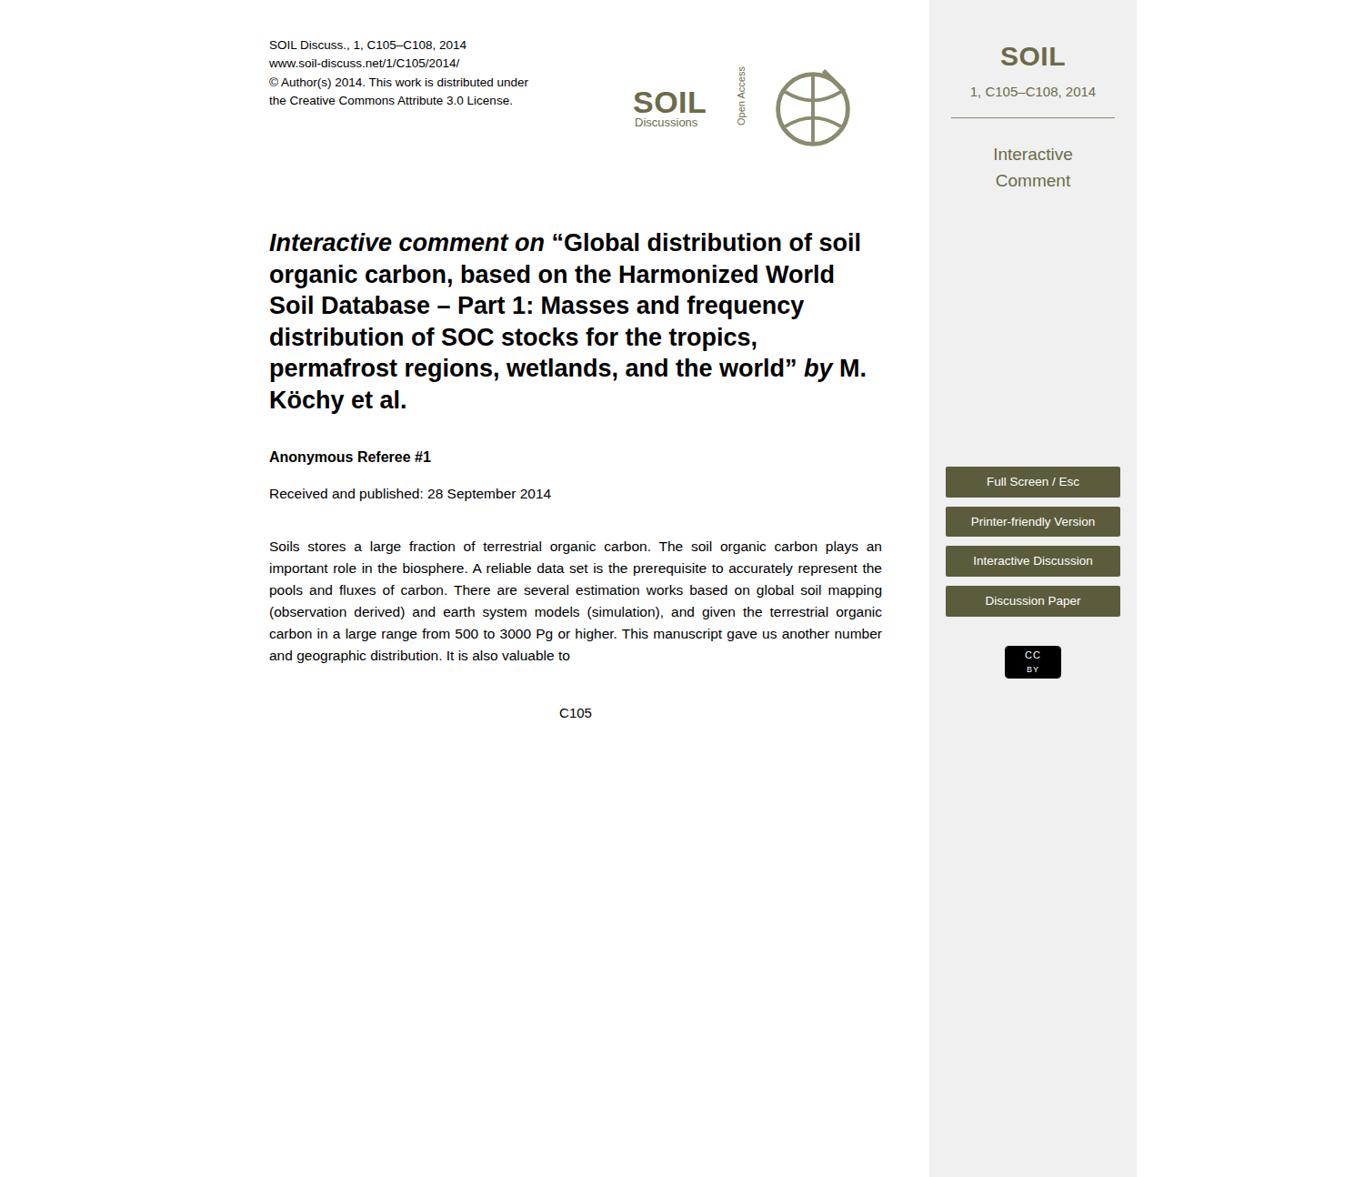SOIL
1, C105–C108, 2014
Interactive
Comment
Full Screen / Esc Printer-friendly Version Interactive Discussion Discussion Paper
CC
BY
SOIL Discuss., 1, C105–C108, 2014
www.soil-discuss.net/1/C105/2014/
© Author(s) 2014. This work is distributed under
the Creative Commons Attribute 3.0 License.
SOIL Discussions Open Access
Interactive comment on “Global distribution of soil organic carbon, based on the Harmonized World Soil Database – Part 1: Masses and frequency distribution of SOC stocks for the tropics, permafrost regions, wetlands, and the world” by M. Köchy et al.
Anonymous Referee #1
Received and published: 28 September 2014
Soils stores a large fraction of terrestrial organic carbon. The soil organic carbon plays an important role in the biosphere. A reliable data set is the prerequisite to accurately represent the pools and fluxes of carbon. There are several estimation works based on global soil mapping (observation derived) and earth system models (simulation), and given the terrestrial organic carbon in a large range from 500 to 3000 Pg or higher. This manuscript gave us another number and geographic distribution. It is also valuable to
C105